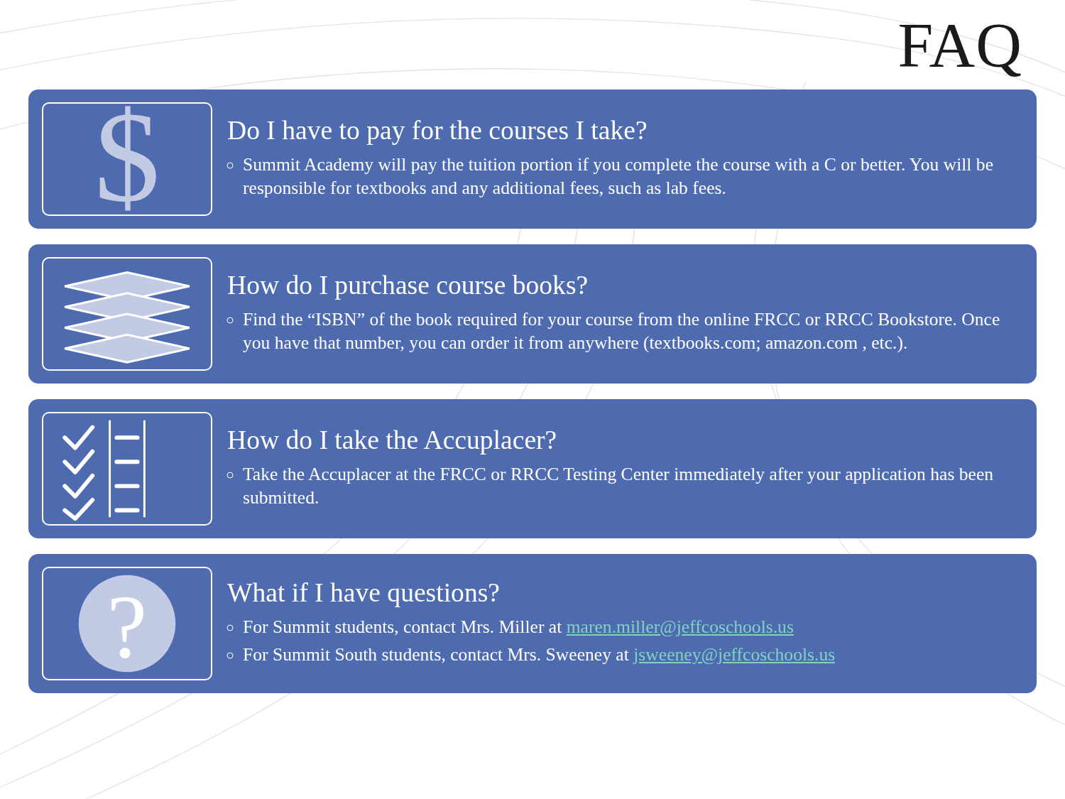FAQ
$
Do I have to pay for the courses I take?
Summit Academy will pay the tuition portion if you complete the course with a C or better. You will be responsible for textbooks and any additional fees, such as lab fees.
How do I purchase course books?
Find the “ISBN” of the book required for your course from the online FRCC or RRCC Bookstore. Once you have that number, you can order it from anywhere (textbooks.com; amazon.com , etc.).
How do I take the Accuplacer?
Take the Accuplacer at the FRCC or RRCC Testing Center immediately after your application has been submitted.
?
What if I have questions?
For Summit students, contact Mrs. Miller at maren.miller@jeffcoschools.us
For Summit South students, contact Mrs. Sweeney at jsweeney@jeffcoschools.us